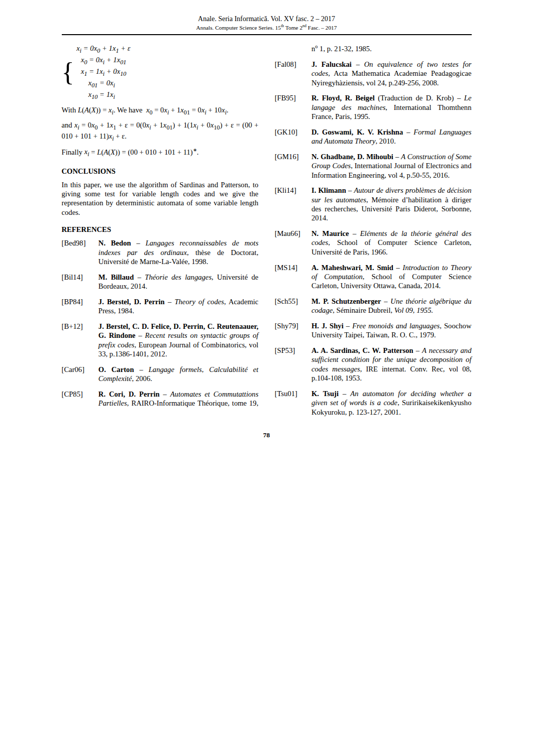Anale. Seria Informatică. Vol. XV fasc. 2 – 2017
Annals. Computer Science Series. 15th Tome 2nd Fasc. – 2017
{ xi = 0x0 + 1x1 + ε x0 = 0xi + 1x01 x1 = 1xi + 0x10 x01 = 0xi x10 = 1xi
With L(A(X)) = xi. We have x0 = 0xi + 1x01 = 0xi + 10xi.
and xi = 0x0 + 1x1 + ε = 0(0xi + 1x01) + 1(1xi + 0x10) + ε = (00 + 010 + 101 + 11)xi + ε.
Finally xi = L(A(X)) = (00 + 010 + 101 + 11)∗.
Conclusions
In this paper, we use the algorithm of Sardinas and Patterson, to giving some test for variable length codes and we give the representation by deterministic automata of some variable length codes.
References
[Bed98]
N. Bedon – Langages reconnaissables de mots indexes par des ordinaux, thèse de Doctorat, Université de Marne-La-Valée, 1998.
[Bil14]
M. Billaud – Théorie des langages, Université de Bordeaux, 2014.
[BP84]
J. Berstel, D. Perrin – Theory of codes, Academic Press, 1984.
[B+12]
J. Berstel, C. D. Felice, D. Perrin, C. Reutenaauer, G. Rindone – Recent results on syntactic groups of prefix codes, European Journal of Combinatorics, vol 33, p.1386-1401, 2012.
[Car06]
O. Carton – Langage formels, Calculabilité et Complexité, 2006.
[CP85]
R. Cori, D. Perrin – Automates et Commutattions Partielles, RAIRO-Informatique Théorique, tome 19, no 1, p. 21-32, 1985.
[Fal08]
J. Falucskai – On equivalence of two testes for codes, Acta Mathematica Academiae Peadagogicae Nyiregyhàziensis, vol 24, p.249-256, 2008.
[FB95]
R. Floyd, R. Beigel (Traduction de D. Krob) – Le langage des machines, International Thomthenn France, Paris, 1995.
[GK10]
D. Goswami, K. V. Krishna – Formal Languages and Automata Theory, 2010.
[GM16]
N. Ghadbane, D. Mihoubi – A Construction of Some Group Codes, International Journal of Electronics and Information Engineering, vol 4, p.50-55, 2016.
[Kli14]
I. Klimann – Autour de divers problèmes de décision sur les automates, Mémoire d’habilitation à diriger des recherches, Université Paris Diderot, Sorbonne, 2014.
[Mau66]
N. Maurice – Eléments de la théorie général des codes, School of Computer Science Carleton, Université de Paris, 1966.
[MS14]
A. Maheshwari, M. Smid – Introduction to Theory of Computation, School of Computer Science Carleton, University Ottawa, Canada, 2014.
[Sch55]
M. P. Schutzenberger – Une théorie algébrique du codage, Séminaire Dubreil, Vol 09, 1955.
[Shy79]
H. J. Shyi – Free monoids and languages, Soochow University Taipei, Taiwan, R. O. C., 1979.
[SP53]
A. A. Sardinas, C. W. Patterson – A necessary and sufficient condition for the unique decomposition of codes messages, IRE internat. Conv. Rec, vol 08, p.104-108, 1953.
[Tsu01]
K. Tsuji – An automaton for deciding whether a given set of words is a code, Suririkaisekikenkyusho Kokyuroku, p. 123-127, 2001.
78